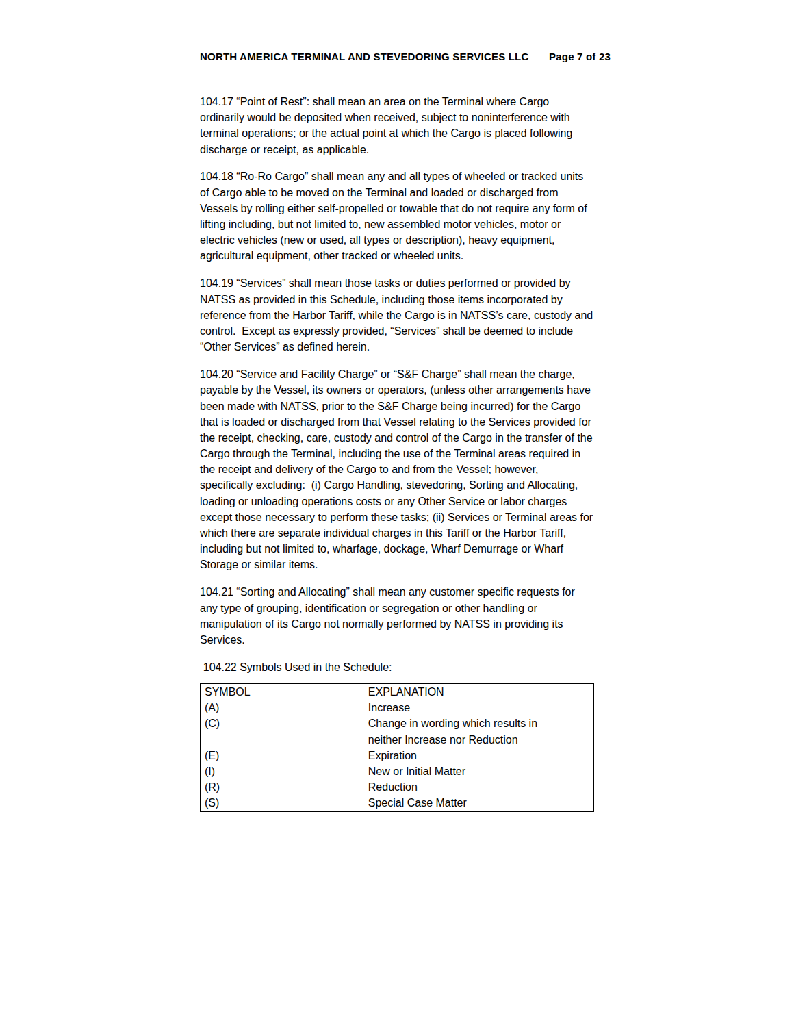NORTH AMERICA TERMINAL AND STEVEDORING SERVICES LLC Page 7 of 23
104.17 “Point of Rest”: shall mean an area on the Terminal where Cargo ordinarily would be deposited when received, subject to noninterference with terminal operations; or the actual point at which the Cargo is placed following discharge or receipt, as applicable.
104.18 “Ro-Ro Cargo” shall mean any and all types of wheeled or tracked units of Cargo able to be moved on the Terminal and loaded or discharged from Vessels by rolling either self-propelled or towable that do not require any form of lifting including, but not limited to, new assembled motor vehicles, motor or electric vehicles (new or used, all types or description), heavy equipment, agricultural equipment, other tracked or wheeled units.
104.19 “Services” shall mean those tasks or duties performed or provided by NATSS as provided in this Schedule, including those items incorporated by reference from the Harbor Tariff, while the Cargo is in NATSS’s care, custody and control. Except as expressly provided, “Services” shall be deemed to include “Other Services” as defined herein.
104.20 “Service and Facility Charge” or “S&F Charge” shall mean the charge, payable by the Vessel, its owners or operators, (unless other arrangements have been made with NATSS, prior to the S&F Charge being incurred) for the Cargo that is loaded or discharged from that Vessel relating to the Services provided for the receipt, checking, care, custody and control of the Cargo in the transfer of the Cargo through the Terminal, including the use of the Terminal areas required in the receipt and delivery of the Cargo to and from the Vessel; however, specifically excluding: (i) Cargo Handling, stevedoring, Sorting and Allocating, loading or unloading operations costs or any Other Service or labor charges except those necessary to perform these tasks; (ii) Services or Terminal areas for which there are separate individual charges in this Tariff or the Harbor Tariff, including but not limited to, wharfage, dockage, Wharf Demurrage or Wharf Storage or similar items.
104.21 “Sorting and Allocating” shall mean any customer specific requests for any type of grouping, identification or segregation or other handling or manipulation of its Cargo not normally performed by NATSS in providing its Services.
104.22 Symbols Used in the Schedule:
SYMBOL
EXPLANATION
(A)
Increase
(C)
Change in wording which results in
neither Increase nor Reduction
(E)
Expiration
(I)
New or Initial Matter
(R)
Reduction
(S)
Special Case Matter